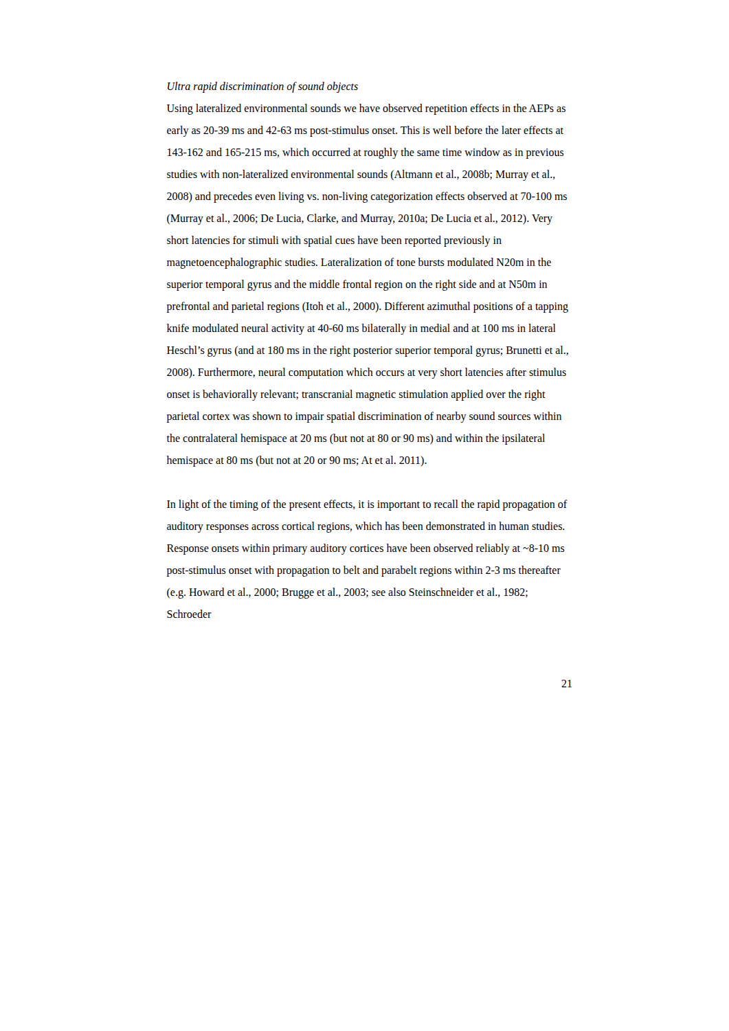Ultra rapid discrimination of sound objects
Using lateralized environmental sounds we have observed repetition effects in the AEPs as early as 20-39 ms and 42-63 ms post-stimulus onset. This is well before the later effects at 143-162 and 165-215 ms, which occurred at roughly the same time window as in previous studies with non-lateralized environmental sounds (Altmann et al., 2008b; Murray et al., 2008) and precedes even living vs. non-living categorization effects observed at 70-100 ms (Murray et al., 2006; De Lucia, Clarke, and Murray, 2010a; De Lucia et al., 2012). Very short latencies for stimuli with spatial cues have been reported previously in magnetoencephalographic studies. Lateralization of tone bursts modulated N20m in the superior temporal gyrus and the middle frontal region on the right side and at N50m in prefrontal and parietal regions (Itoh et al., 2000). Different azimuthal positions of a tapping knife modulated neural activity at 40-60 ms bilaterally in medial and at 100 ms in lateral Heschl’s gyrus (and at 180 ms in the right posterior superior temporal gyrus; Brunetti et al., 2008). Furthermore, neural computation which occurs at very short latencies after stimulus onset is behaviorally relevant; transcranial magnetic stimulation applied over the right parietal cortex was shown to impair spatial discrimination of nearby sound sources within the contralateral hemispace at 20 ms (but not at 80 or 90 ms) and within the ipsilateral hemispace at 80 ms (but not at 20 or 90 ms; At et al. 2011).
In light of the timing of the present effects, it is important to recall the rapid propagation of auditory responses across cortical regions, which has been demonstrated in human studies. Response onsets within primary auditory cortices have been observed reliably at ~8-10 ms post-stimulus onset with propagation to belt and parabelt regions within 2-3 ms thereafter (e.g. Howard et al., 2000; Brugge et al., 2003; see also Steinschneider et al., 1982; Schroeder
21